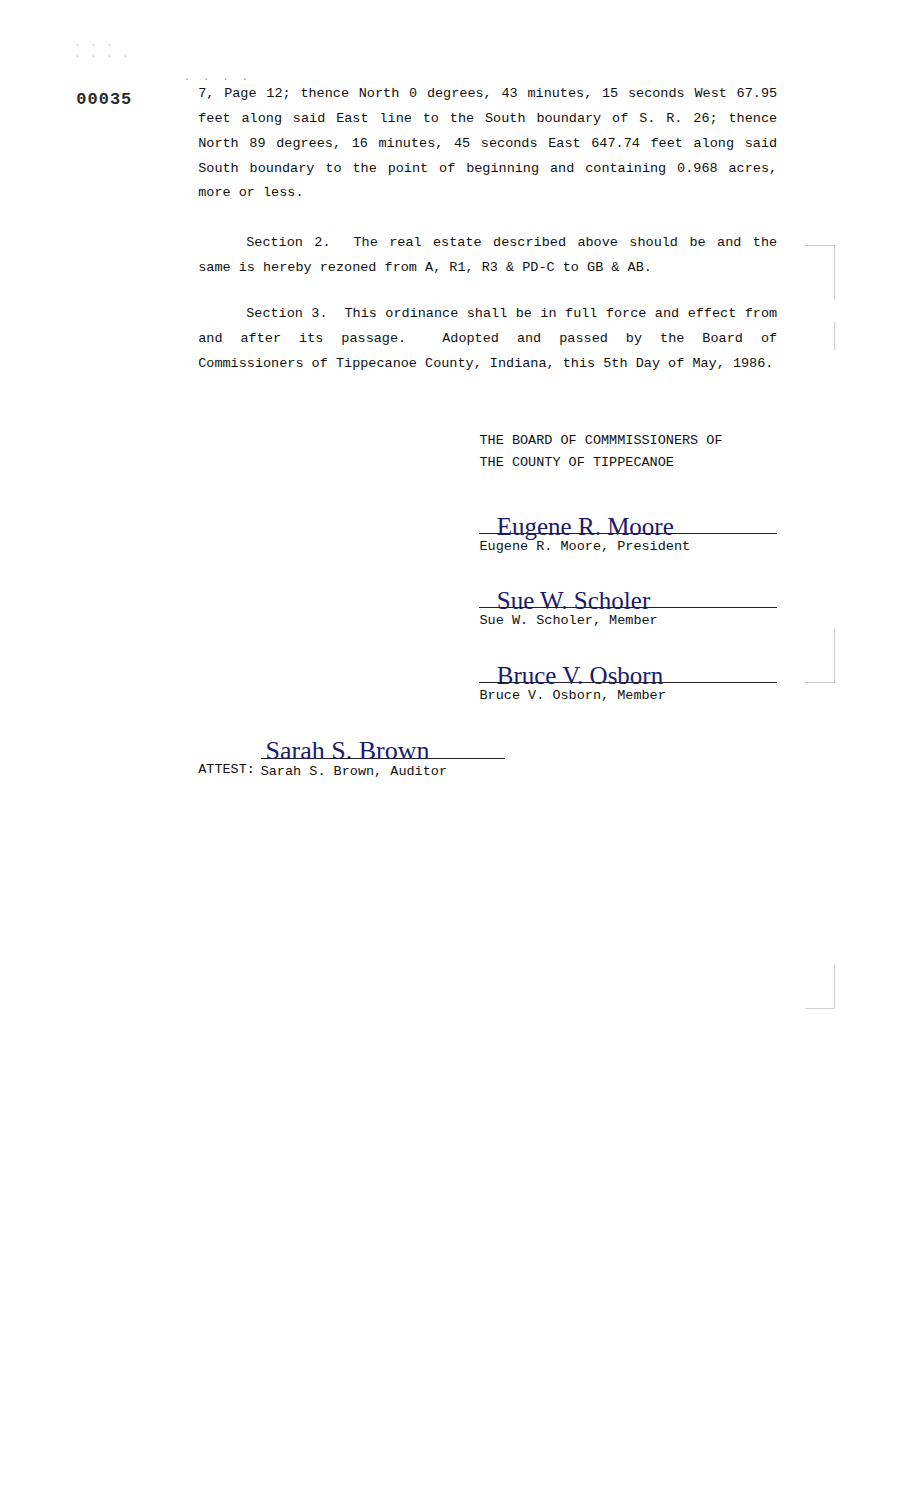· · ·
· · · ·
· · · ·
00035
7, Page 12; thence North 0 degrees, 43 minutes, 15 seconds West 67.95 feet along said East line to the South boundary of S. R. 26; thence North 89 degrees, 16 minutes, 45 seconds East 647.74 feet along said South boundary to the point of beginning and containing 0.968 acres, more or less.
Section 2. The real estate described above should be and the same is hereby rezoned from A, R1, R3 & PD-C to GB & AB.
Section 3. This ordinance shall be in full force and effect from and after its passage. Adopted and passed by the Board of Commissioners of Tippecanoe County, Indiana, this 5th Day of May, 1986.
THE BOARD OF COMMMISSIONERS OF
THE COUNTY OF TIPPECANOE
Eugene R. Moore
Eugene R. Moore, President
Sue W. Scholer
Sue W. Scholer, Member
Bruce V. Osborn
Bruce V. Osborn, Member
ATTEST:
Sarah S. Brown
Sarah S. Brown, Auditor